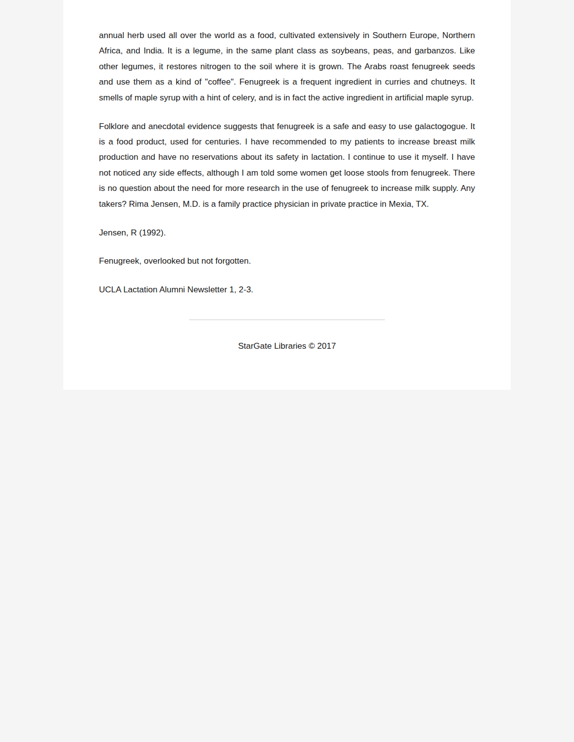annual herb used all over the world as a food, cultivated extensively in Southern Europe, Northern Africa, and India. It is a legume, in the same plant class as soybeans, peas, and garbanzos. Like other legumes, it restores nitrogen to the soil where it is grown. The Arabs roast fenugreek seeds and use them as a kind of "coffee". Fenugreek is a frequent ingredient in curries and chutneys. It smells of maple syrup with a hint of celery, and is in fact the active ingredient in artificial maple syrup.
Folklore and anecdotal evidence suggests that fenugreek is a safe and easy to use galactogogue. It is a food product, used for centuries. I have recommended to my patients to increase breast milk production and have no reservations about its safety in lactation. I continue to use it myself. I have not noticed any side effects, although I am told some women get loose stools from fenugreek. There is no question about the need for more research in the use of fenugreek to increase milk supply. Any takers? Rima Jensen, M.D. is a family practice physician in private practice in Mexia, TX.
Jensen, R (1992).
Fenugreek, overlooked but not forgotten.
UCLA Lactation Alumni Newsletter 1, 2-3.
StarGate Libraries © 2017